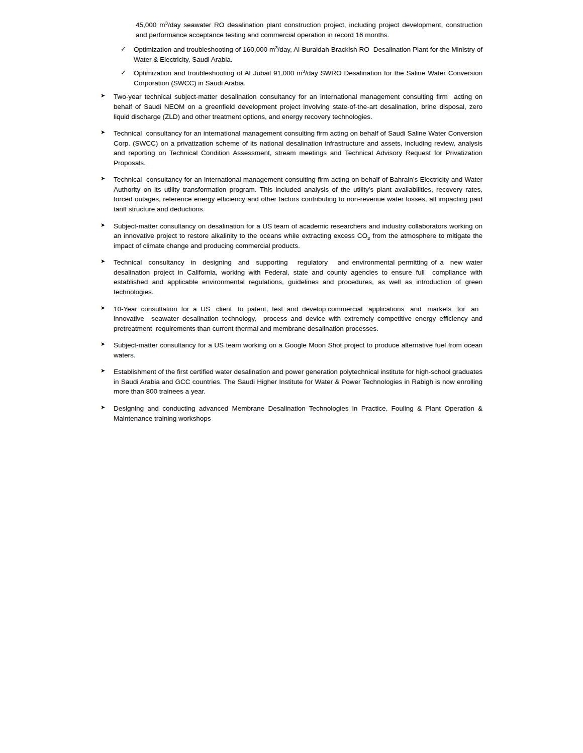45,000 m3/day seawater RO desalination plant construction project, including project development, construction and performance acceptance testing and commercial operation in record 16 months.
Optimization and troubleshooting of 160,000 m3/day, Al-Buraidah Brackish RO Desalination Plant for the Ministry of Water & Electricity, Saudi Arabia.
Optimization and troubleshooting of Al Jubail 91,000 m3/day SWRO Desalination for the Saline Water Conversion Corporation (SWCC) in Saudi Arabia.
Two-year technical subject-matter desalination consultancy for an international management consulting firm acting on behalf of Saudi NEOM on a greenfield development project involving state-of-the-art desalination, brine disposal, zero liquid discharge (ZLD) and other treatment options, and energy recovery technologies.
Technical consultancy for an international management consulting firm acting on behalf of Saudi Saline Water Conversion Corp. (SWCC) on a privatization scheme of its national desalination infrastructure and assets, including review, analysis and reporting on Technical Condition Assessment, stream meetings and Technical Advisory Request for Privatization Proposals.
Technical consultancy for an international management consulting firm acting on behalf of Bahrain’s Electricity and Water Authority on its utility transformation program. This included analysis of the utility’s plant availabilities, recovery rates, forced outages, reference energy efficiency and other factors contributing to non-revenue water losses, all impacting paid tariff structure and deductions.
Subject-matter consultancy on desalination for a US team of academic researchers and industry collaborators working on an innovative project to restore alkalinity to the oceans while extracting excess CO2 from the atmosphere to mitigate the impact of climate change and producing commercial products.
Technical consultancy in designing and supporting regulatory and environmental permitting of a new water desalination project in California, working with Federal, state and county agencies to ensure full compliance with established and applicable environmental regulations, guidelines and procedures, as well as introduction of green technologies.
10-Year consultation for a US client to patent, test and develop commercial applications and markets for an innovative seawater desalination technology, process and device with extremely competitive energy efficiency and pretreatment requirements than current thermal and membrane desalination processes.
Subject-matter consultancy for a US team working on a Google Moon Shot project to produce alternative fuel from ocean waters.
Establishment of the first certified water desalination and power generation polytechnical institute for high-school graduates in Saudi Arabia and GCC countries. The Saudi Higher Institute for Water & Power Technologies in Rabigh is now enrolling more than 800 trainees a year.
Designing and conducting advanced Membrane Desalination Technologies in Practice, Fouling & Plant Operation & Maintenance training workshops